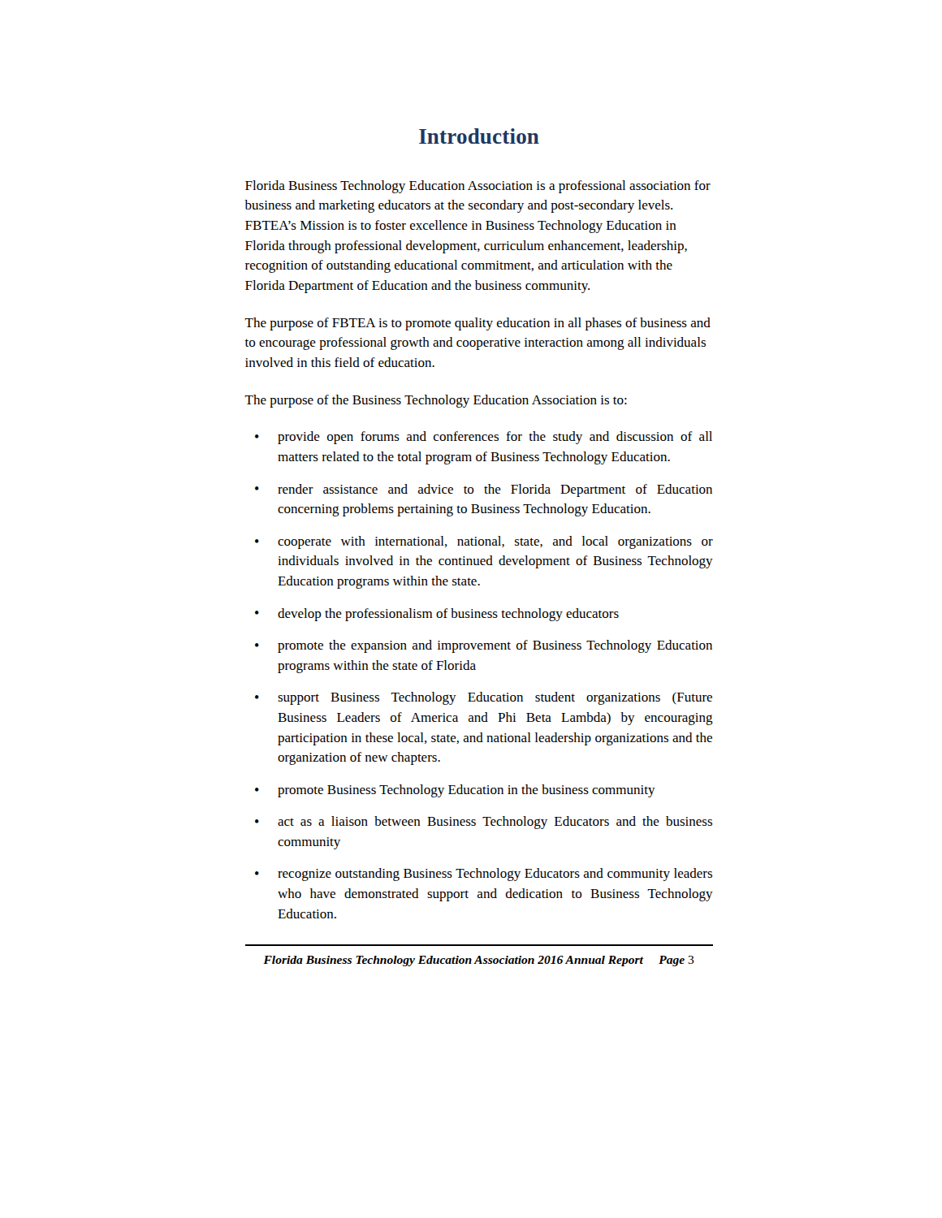Introduction
Florida Business Technology Education Association is a professional association for business and marketing educators at the secondary and post-secondary levels. FBTEA’s Mission is to foster excellence in Business Technology Education in Florida through professional development, curriculum enhancement, leadership, recognition of outstanding educational commitment, and articulation with the Florida Department of Education and the business community.
The purpose of FBTEA is to promote quality education in all phases of business and to encourage professional growth and cooperative interaction among all individuals involved in this field of education.
The purpose of the Business Technology Education Association is to:
provide open forums and conferences for the study and discussion of all matters related to the total program of Business Technology Education.
render assistance and advice to the Florida Department of Education concerning problems pertaining to Business Technology Education.
cooperate with international, national, state, and local organizations or individuals involved in the continued development of Business Technology Education programs within the state.
develop the professionalism of business technology educators
promote the expansion and improvement of Business Technology Education programs within the state of Florida
support Business Technology Education student organizations (Future Business Leaders of America and Phi Beta Lambda) by encouraging participation in these local, state, and national leadership organizations and the organization of new chapters.
promote Business Technology Education in the business community
act as a liaison between Business Technology Educators and the business community
recognize outstanding Business Technology Educators and community leaders who have demonstrated support and dedication to Business Technology Education.
Florida Business Technology Education Association 2016 Annual Report Page 3